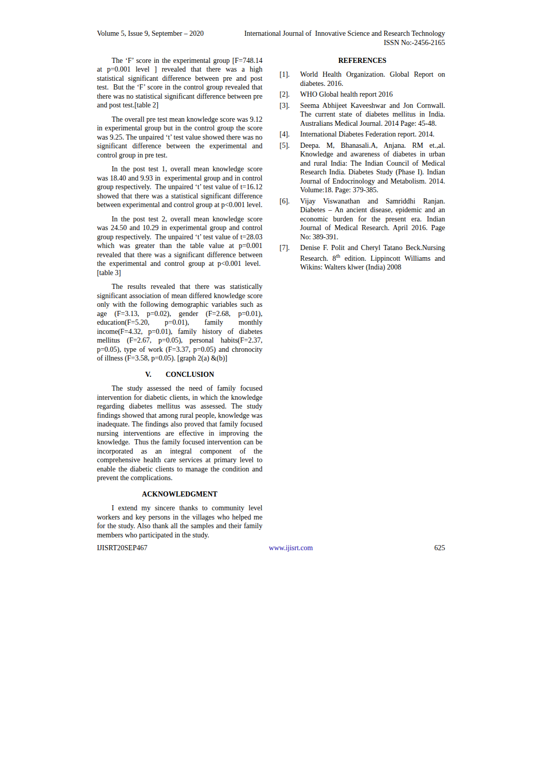Volume 5, Issue 9, September – 2020
International Journal of Innovative Science and Research Technology
ISSN No:-2456-2165
The ‘F’ score in the experimental group [F=748.14 at p=0.001 level ] revealed that there was a high statistical significant difference between pre and post test. But the ‘F’ score in the control group revealed that there was no statistical significant difference between pre and post test.[table 2]
The overall pre test mean knowledge score was 9.12 in experimental group but in the control group the score was 9.25. The unpaired ‘t’ test value showed there was no significant difference between the experimental and control group in pre test.
In the post test 1, overall mean knowledge score was 18.40 and 9.93 in experimental group and in control group respectively. The unpaired ‘t’ test value of t=16.12 showed that there was a statistical significant difference between experimental and control group at p<0.001 level.
In the post test 2, overall mean knowledge score was 24.50 and 10.29 in experimental group and control group respectively. The unpaired ‘t’ test value of t=28.03 which was greater than the table value at p=0.001 revealed that there was a significant difference between the experimental and control group at p<0.001 level. [table 3]
The results revealed that there was statistically significant association of mean differed knowledge score only with the following demographic variables such as age (F=3.13, p=0.02), gender (F=2.68, p=0.01), education(F=5.20, p=0.01), family monthly income(F=4.32, p=0.01), family history of diabetes mellitus (F=2.67, p=0.05), personal habits(F=2.37, p=0.05), type of work (F=3.37, p=0.05) and chronocity of illness (F=3.58, p=0.05). [graph 2(a) &(b)]
V. CONCLUSION
The study assessed the need of family focused intervention for diabetic clients, in which the knowledge regarding diabetes mellitus was assessed. The study findings showed that among rural people, knowledge was inadequate. The findings also proved that family focused nursing interventions are effective in improving the knowledge. Thus the family focused intervention can be incorporated as an integral component of the comprehensive health care services at primary level to enable the diabetic clients to manage the condition and prevent the complications.
ACKNOWLEDGMENT
I extend my sincere thanks to community level workers and key persons in the villages who helped me for the study. Also thank all the samples and their family members who participated in the study.
REFERENCES
[1]. World Health Organization. Global Report on diabetes. 2016.
[2]. WHO Global health report 2016
[3]. Seema Abhijeet Kaveeshwar and Jon Cornwall. The current state of diabetes mellitus in India. Australians Medical Journal. 2014 Page: 45-48.
[4]. International Diabetes Federation report. 2014.
[5]. Deepa. M, Bhanasali.A, Anjana. RM et.,al. Knowledge and awareness of diabetes in urban and rural India: The Indian Council of Medical Research India. Diabetes Study (Phase I). Indian Journal of Endocrinology and Metabolism. 2014. Volume:18. Page: 379-385.
[6]. Vijay Viswanathan and Samriddhi Ranjan. Diabetes – An ancient disease, epidemic and an economic burden for the present era. Indian Journal of Medical Research. April 2016. Page No: 389-391.
[7]. Denise F. Polit and Cheryl Tatano Beck.Nursing Research. 8th edition. Lippincott Williams and Wikins: Walters klwer (India) 2008
IJISRT20SEP467
www.ijisrt.com
625